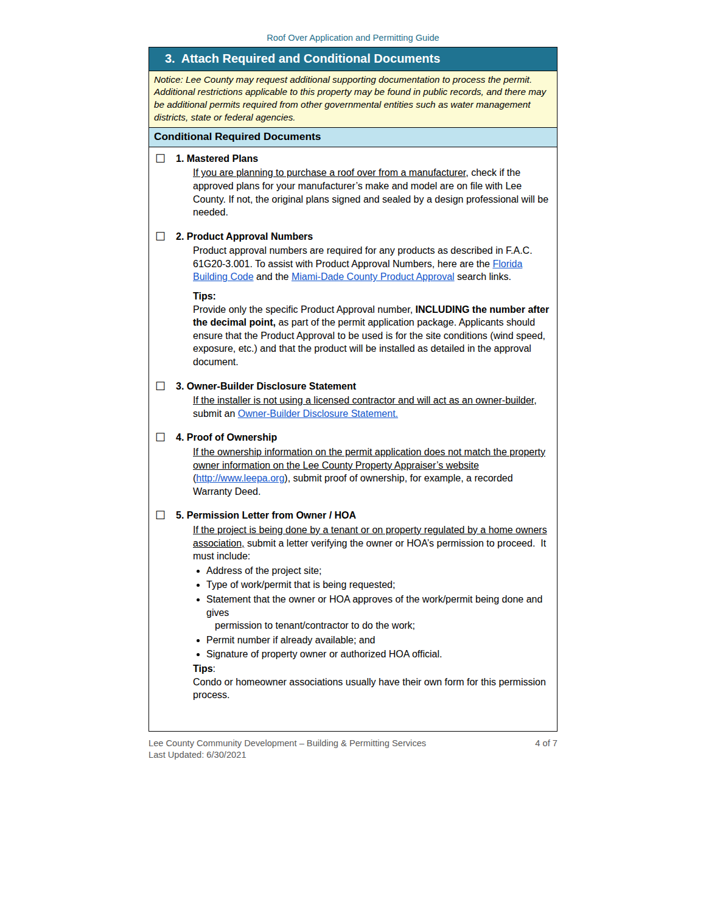Roof Over Application and Permitting Guide
3. Attach Required and Conditional Documents
Notice: Lee County may request additional supporting documentation to process the permit. Additional restrictions applicable to this property may be found in public records, and there may be additional permits required from other governmental entities such as water management districts, state or federal agencies.
Conditional Required Documents
☐
1. Mastered Plans
If you are planning to purchase a roof over from a manufacturer, check if the approved plans for your manufacturer’s make and model are on file with Lee County. If not, the original plans signed and sealed by a design professional will be needed.
☐
2. Product Approval Numbers
Product approval numbers are required for any products as described in F.A.C. 61G20-3.001. To assist with Product Approval Numbers, here are the Florida Building Code and the Miami-Dade County Product Approval search links.
Tips:
Provide only the specific Product Approval number, INCLUDING the number after the decimal point, as part of the permit application package. Applicants should ensure that the Product Approval to be used is for the site conditions (wind speed, exposure, etc.) and that the product will be installed as detailed in the approval document.
☐
3. Owner-Builder Disclosure Statement
If the installer is not using a licensed contractor and will act as an owner-builder, submit an Owner-Builder Disclosure Statement.
☐
4. Proof of Ownership
If the ownership information on the permit application does not match the property owner information on the Lee County Property Appraiser’s website (http://www.leepa.org), submit proof of ownership, for example, a recorded Warranty Deed.
☐
5. Permission Letter from Owner / HOA
If the project is being done by a tenant or on property regulated by a home owners association, submit a letter verifying the owner or HOA’s permission to proceed. It must include:
Address of the project site;
Type of work/permit that is being requested;
Statement that the owner or HOA approves of the work/permit being done and gives permission to tenant/contractor to do the work;
Permit number if already available; and
Signature of property owner or authorized HOA official.
Tips:
Condo or homeowner associations usually have their own form for this permission process.
Lee County Community Development – Building & Permitting Services
Last Updated: 6/30/2021
4 of 7